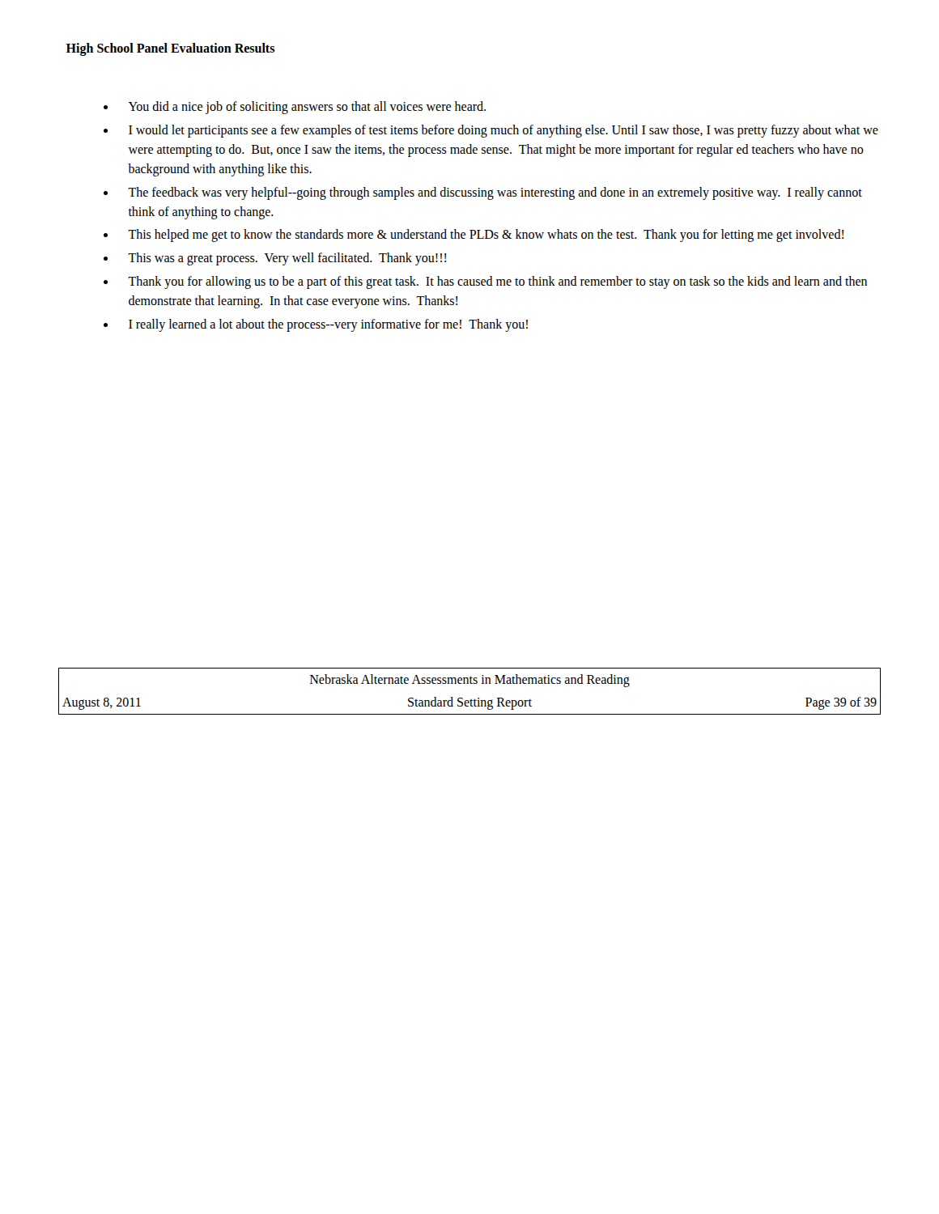High School Panel Evaluation Results
You did a nice job of soliciting answers so that all voices were heard.
I would let participants see a few examples of test items before doing much of anything else. Until I saw those, I was pretty fuzzy about what we were attempting to do. But, once I saw the items, the process made sense. That might be more important for regular ed teachers who have no background with anything like this.
The feedback was very helpful--going through samples and discussing was interesting and done in an extremely positive way. I really cannot think of anything to change.
This helped me get to know the standards more & understand the PLDs & know whats on the test. Thank you for letting me get involved!
This was a great process. Very well facilitated. Thank you!!!
Thank you for allowing us to be a part of this great task. It has caused me to think and remember to stay on task so the kids and learn and then demonstrate that learning. In that case everyone wins. Thanks!
I really learned a lot about the process--very informative for me! Thank you!
Nebraska Alternate Assessments in Mathematics and Reading
August 8, 2011
Standard Setting Report
Page 39 of 39